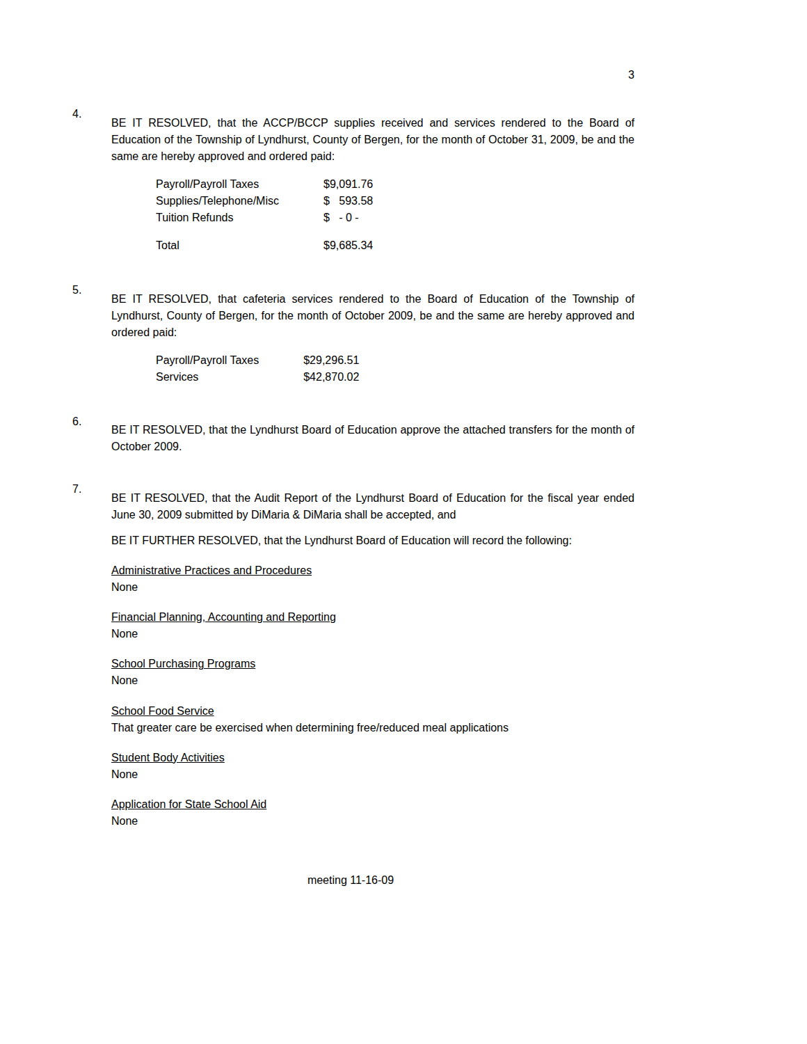3
4.
BE IT RESOLVED, that the ACCP/BCCP supplies received and services rendered to the Board of Education of the Township of Lyndhurst, County of Bergen, for the month of October 31, 2009, be and the same are hereby approved and ordered paid:
| Payroll/Payroll Taxes | $9,091.76 |
| Supplies/Telephone/Misc | $ 593.58 |
| Tuition Refunds | $ - 0 - |
| Total | $9,685.34 |
5.
BE IT RESOLVED, that cafeteria services rendered to the Board of Education of the Township of Lyndhurst, County of Bergen, for the month of October 2009, be and the same are hereby approved and ordered paid:
| Payroll/Payroll Taxes | $29,296.51 |
| Services | $42,870.02 |
6.
BE IT RESOLVED, that the Lyndhurst Board of Education approve the attached transfers for the month of October 2009.
7.
BE IT RESOLVED, that the Audit Report of the Lyndhurst Board of Education for the fiscal year ended June 30, 2009 submitted by DiMaria & DiMaria shall be accepted, and
BE IT FURTHER RESOLVED, that the Lyndhurst Board of Education will record the following:
Administrative Practices and Procedures
None
Financial Planning, Accounting and Reporting
None
School Purchasing Programs
None
School Food Service
That greater care be exercised when determining free/reduced meal applications
Student Body Activities
None
Application for State School Aid
None
meeting 11-16-09